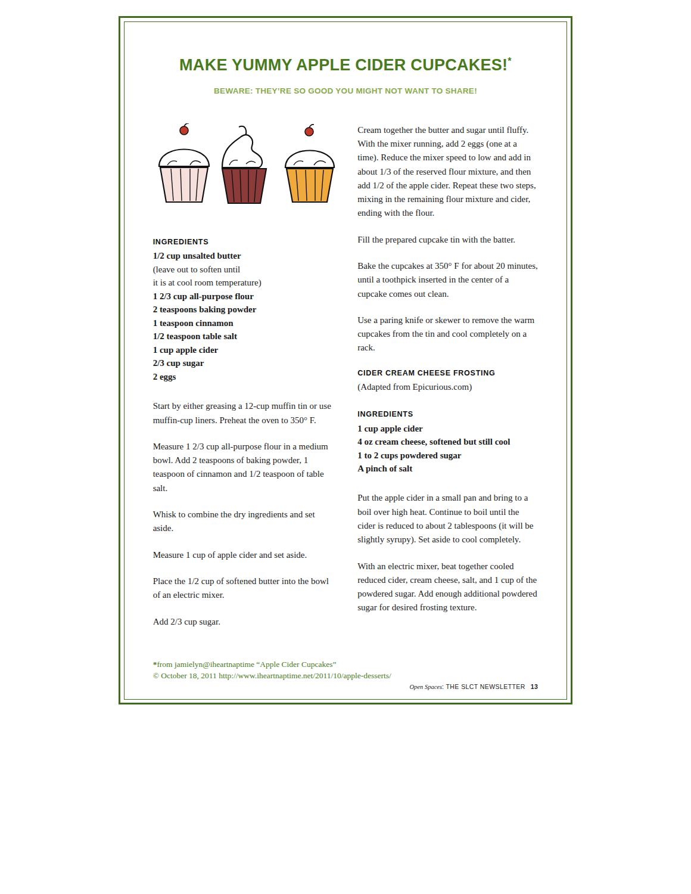Make Yummy Apple Cider Cupcakes!*
Beware: They’re So Good You Might Not Want to Share!
Ingredients
1/2 cup unsalted butter
(leave out to soften until
it is at cool room temperature)
1 2/3 cup all-purpose flour
2 teaspoons baking powder
1 teaspoon cinnamon
1/2 teaspoon table salt
1 cup apple cider
2/3 cup sugar
2 eggs
Start by either greasing a 12-cup muffin tin or use muffin-cup liners. Preheat the oven to 350° F.
Measure 1 2/3 cup all-purpose flour in a medium bowl. Add 2 teaspoons of baking powder, 1 teaspoon of cinnamon and 1/2 teaspoon of table salt.
Whisk to combine the dry ingredients and set aside.
Measure 1 cup of apple cider and set aside.
Place the 1/2 cup of softened butter into the bowl of an electric mixer.
Add 2/3 cup sugar.
Cream together the butter and sugar until fluffy. With the mixer running, add 2 eggs (one at a time). Reduce the mixer speed to low and add in about 1/3 of the reserved flour mixture, and then add 1/2 of the apple cider. Repeat these two steps, mixing in the remaining flour mixture and cider, ending with the flour.
Fill the prepared cupcake tin with the batter.
Bake the cupcakes at 350° F for about 20 minutes, until a toothpick inserted in the center of a cupcake comes out clean.
Use a paring knife or skewer to remove the warm cupcakes from the tin and cool completely on a rack.
Cider Cream Cheese Frosting
(Adapted from Epicurious.com)
Ingredients
1 cup apple cider
4 oz cream cheese, softened but still cool
1 to 2 cups powdered sugar
A pinch of salt
Put the apple cider in a small pan and bring to a boil over high heat. Continue to boil until the cider is reduced to about 2 tablespoons (it will be slightly syrupy). Set aside to cool completely.
With an electric mixer, beat together cooled reduced cider, cream cheese, salt, and 1 cup of the powdered sugar. Add enough additional powdered sugar for desired frosting texture.
*from jamielyn@iheartnaptime “Apple Cider Cupcakes”
© October 18, 2011 http://www.iheartnaptime.net/2011/10/apple-desserts/
Open Spaces: The SLCT Newsletter 13